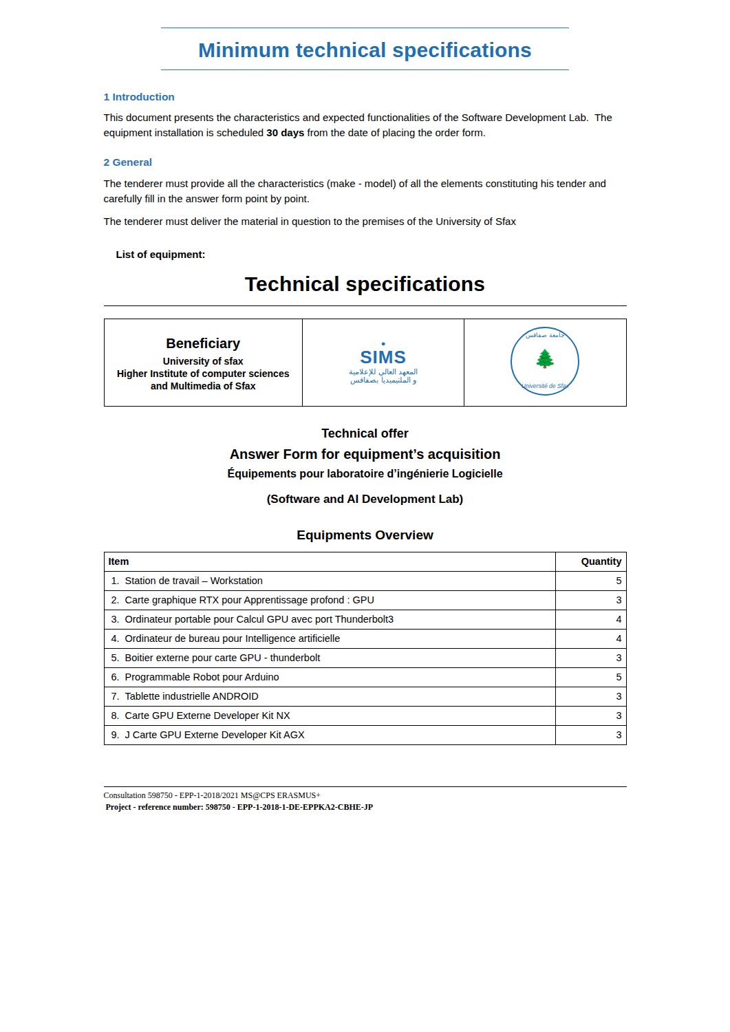Minimum technical specifications
1 Introduction
This document presents the characteristics and expected functionalities of the Software Development Lab. The equipment installation is scheduled 30 days from the date of placing the order form.
2 General
The tenderer must provide all the characteristics (make - model) of all the elements constituting his tender and carefully fill in the answer form point by point.
The tenderer must deliver the material in question to the premises of the University of Sfax
List of equipment:
Technical specifications
| Beneficiary University of sfax Higher Institute of computer sciences and Multimedia of Sfax | ● SIMS المعهد العالي للإعلامية و الملتيميديا بصفاقس | جامعة صفاقس 🌲 Université de Sfax |
Technical offer
Answer Form for equipment’s acquisition
Équipements pour laboratoire d’ingénierie Logicielle
(Software and AI Development Lab)
Equipments Overview
| Item | Quantity |
| --- | --- |
| 1. Station de travail – Workstation | 5 |
| 2. Carte graphique RTX pour Apprentissage profond : GPU | 3 |
| 3. Ordinateur portable pour Calcul GPU avec port Thunderbolt3 | 4 |
| 4. Ordinateur de bureau pour Intelligence artificielle | 4 |
| 5. Boitier externe pour carte GPU - thunderbolt | 3 |
| 6. Programmable Robot pour Arduino | 5 |
| 7. Tablette industrielle ANDROID | 3 |
| 8. Carte GPU Externe Developer Kit NX | 3 |
| 9. J Carte GPU Externe Developer Kit AGX | 3 |
Consultation 598750 - EPP-1-2018/2021 MS@CPS ERASMUS+
Project - reference number: 598750 - EPP-1-2018-1-DE-EPPKA2-CBHE-JP